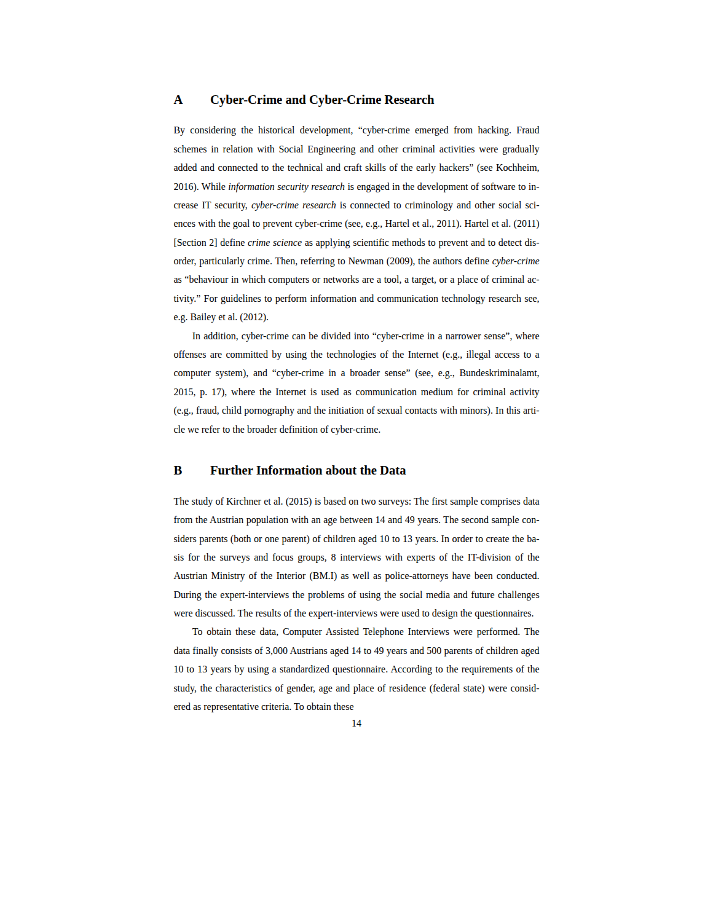ACyber-Crime and Cyber-Crime Research
By considering the historical development, “cyber-crime emerged from hacking. Fraud schemes in relation with Social Engineering and other criminal activities were gradually added and connected to the technical and craft skills of the early hackers” (see Kochheim, 2016). While information security research is engaged in the development of software to increase IT security, cyber-crime research is connected to criminology and other social sciences with the goal to prevent cyber-crime (see, e.g., Hartel et al., 2011). Hartel et al. (2011)[Section 2] define crime science as applying scientific methods to prevent and to detect disorder, particularly crime. Then, referring to Newman (2009), the authors define cyber-crime as “behaviour in which computers or networks are a tool, a target, or a place of criminal activity.” For guidelines to perform information and communication technology research see, e.g. Bailey et al. (2012).
In addition, cyber-crime can be divided into “cyber-crime in a narrower sense”, where offenses are committed by using the technologies of the Internet (e.g., illegal access to a computer system), and “cyber-crime in a broader sense” (see, e.g., Bundeskriminalamt, 2015, p. 17), where the Internet is used as communication medium for criminal activity (e.g., fraud, child pornography and the initiation of sexual contacts with minors). In this article we refer to the broader definition of cyber-crime.
BFurther Information about the Data
The study of Kirchner et al. (2015) is based on two surveys: The first sample comprises data from the Austrian population with an age between 14 and 49 years. The second sample considers parents (both or one parent) of children aged 10 to 13 years. In order to create the basis for the surveys and focus groups, 8 interviews with experts of the IT-division of the Austrian Ministry of the Interior (BM.I) as well as police-attorneys have been conducted. During the expert-interviews the problems of using the social media and future challenges were discussed. The results of the expert-interviews were used to design the questionnaires.
To obtain these data, Computer Assisted Telephone Interviews were performed. The data finally consists of 3,000 Austrians aged 14 to 49 years and 500 parents of children aged 10 to 13 years by using a standardized questionnaire. According to the requirements of the study, the characteristics of gender, age and place of residence (federal state) were considered as representative criteria. To obtain these
14